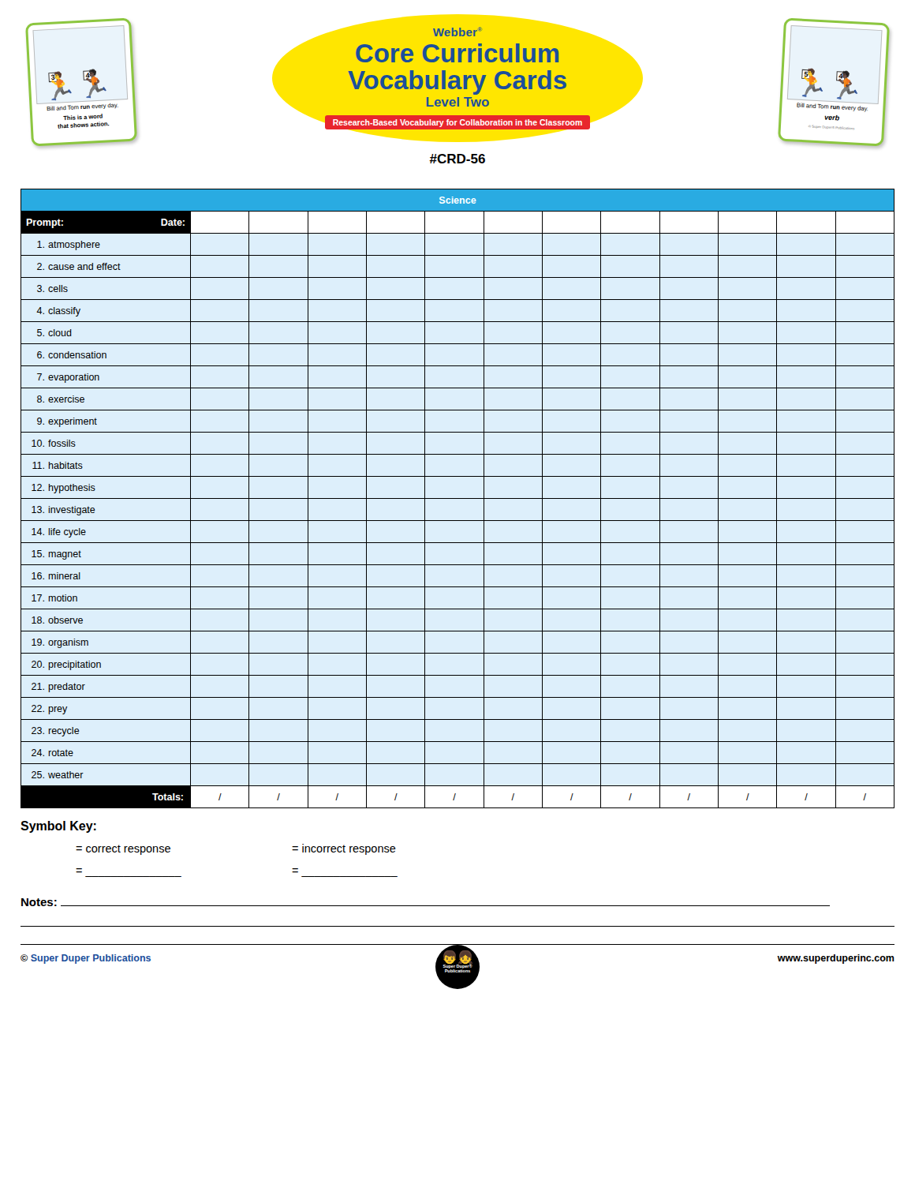3 4 🏃 🏃🏿
Bill and Tom run every day. This is a word
that shows action.
5 4 🏃 🏃🏿
Bill and Tom run every day. verb © Super Duper® Publications
Webber®
Core Curriculum
Vocabulary Cards
Level Two
Research-Based Vocabulary for Collaboration in the Classroom
#CRD-56
| Science |
| --- |
| Prompt: Date: | | | | | | | | | | | | |
| 1. atmosphere | | | | | | | | | | | | |
| 2. cause and effect | | | | | | | | | | | | |
| 3. cells | | | | | | | | | | | | |
| 4. classify | | | | | | | | | | | | |
| 5. cloud | | | | | | | | | | | | |
| 6. condensation | | | | | | | | | | | | |
| 7. evaporation | | | | | | | | | | | | |
| 8. exercise | | | | | | | | | | | | |
| 9. experiment | | | | | | | | | | | | |
| 10. fossils | | | | | | | | | | | | |
| 11. habitats | | | | | | | | | | | | |
| 12. hypothesis | | | | | | | | | | | | |
| 13. investigate | | | | | | | | | | | | |
| 14. life cycle | | | | | | | | | | | | |
| 15. magnet | | | | | | | | | | | | |
| 16. mineral | | | | | | | | | | | | |
| 17. motion | | | | | | | | | | | | |
| 18. observe | | | | | | | | | | | | |
| 19. organism | | | | | | | | | | | | |
| 20. precipitation | | | | | | | | | | | | |
| 21. predator | | | | | | | | | | | | |
| 22. prey | | | | | | | | | | | | |
| 23. recycle | | | | | | | | | | | | |
| 24. rotate | | | | | | | | | | | | |
| 25. weather | | | | | | | | | | | | |
| Totals: | / | / | / | / | / | / | / | / | / | / | / | / |
Symbol Key:
= correct response = incorrect response
= _______________ = _______________
Notes:
© Super Duper Publications
👦👧
Super Duper®
Publications
www.superduperinc.com